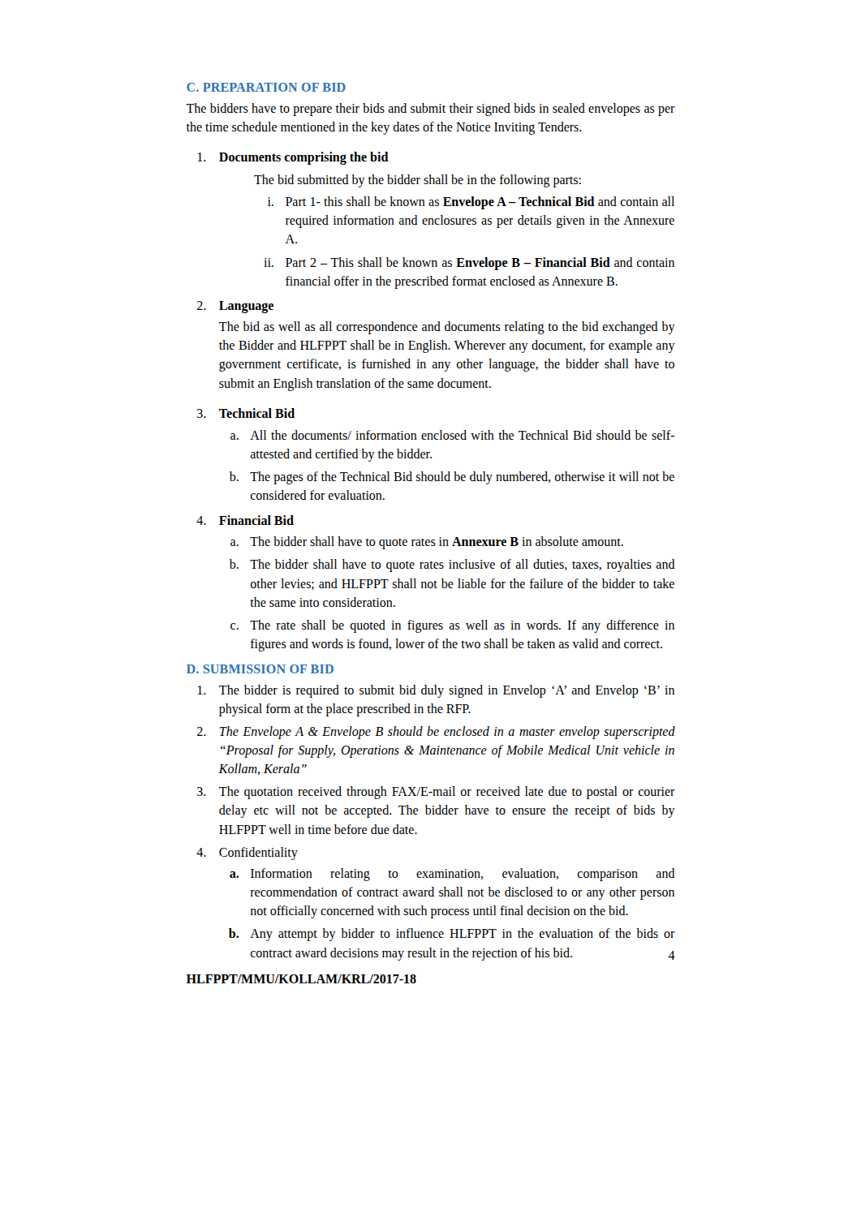C. PREPARATION OF BID
The bidders have to prepare their bids and submit their signed bids in sealed envelopes as per the time schedule mentioned in the key dates of the Notice Inviting Tenders.
Documents comprising the bid
The bid submitted by the bidder shall be in the following parts:
Part 1- this shall be known as Envelope A – Technical Bid and contain all required information and enclosures as per details given in the Annexure A.
Part 2 – This shall be known as Envelope B – Financial Bid and contain financial offer in the prescribed format enclosed as Annexure B.
Language
The bid as well as all correspondence and documents relating to the bid exchanged by the Bidder and HLFPPT shall be in English. Wherever any document, for example any government certificate, is furnished in any other language, the bidder shall have to submit an English translation of the same document.
Technical Bid
All the documents/ information enclosed with the Technical Bid should be self-attested and certified by the bidder.
The pages of the Technical Bid should be duly numbered, otherwise it will not be considered for evaluation.
Financial Bid
The bidder shall have to quote rates in Annexure B in absolute amount.
The bidder shall have to quote rates inclusive of all duties, taxes, royalties and other levies; and HLFPPT shall not be liable for the failure of the bidder to take the same into consideration.
The rate shall be quoted in figures as well as in words. If any difference in figures and words is found, lower of the two shall be taken as valid and correct.
D. SUBMISSION OF BID
The bidder is required to submit bid duly signed in Envelop ‘A’ and Envelop ‘B’ in physical form at the place prescribed in the RFP.
The Envelope A & Envelope B should be enclosed in a master envelop superscripted “Proposal for Supply, Operations & Maintenance of Mobile Medical Unit vehicle in Kollam, Kerala”
The quotation received through FAX/E-mail or received late due to postal or courier delay etc will not be accepted. The bidder have to ensure the receipt of bids by HLFPPT well in time before due date.
Confidentiality
Information relating to examination, evaluation, comparison and recommendation of contract award shall not be disclosed to or any other person not officially concerned with such process until final decision on the bid.
Any attempt by bidder to influence HLFPPT in the evaluation of the bids or contract award decisions may result in the rejection of his bid.
4
HLFPPT/MMU/KOLLAM/KRL/2017-18